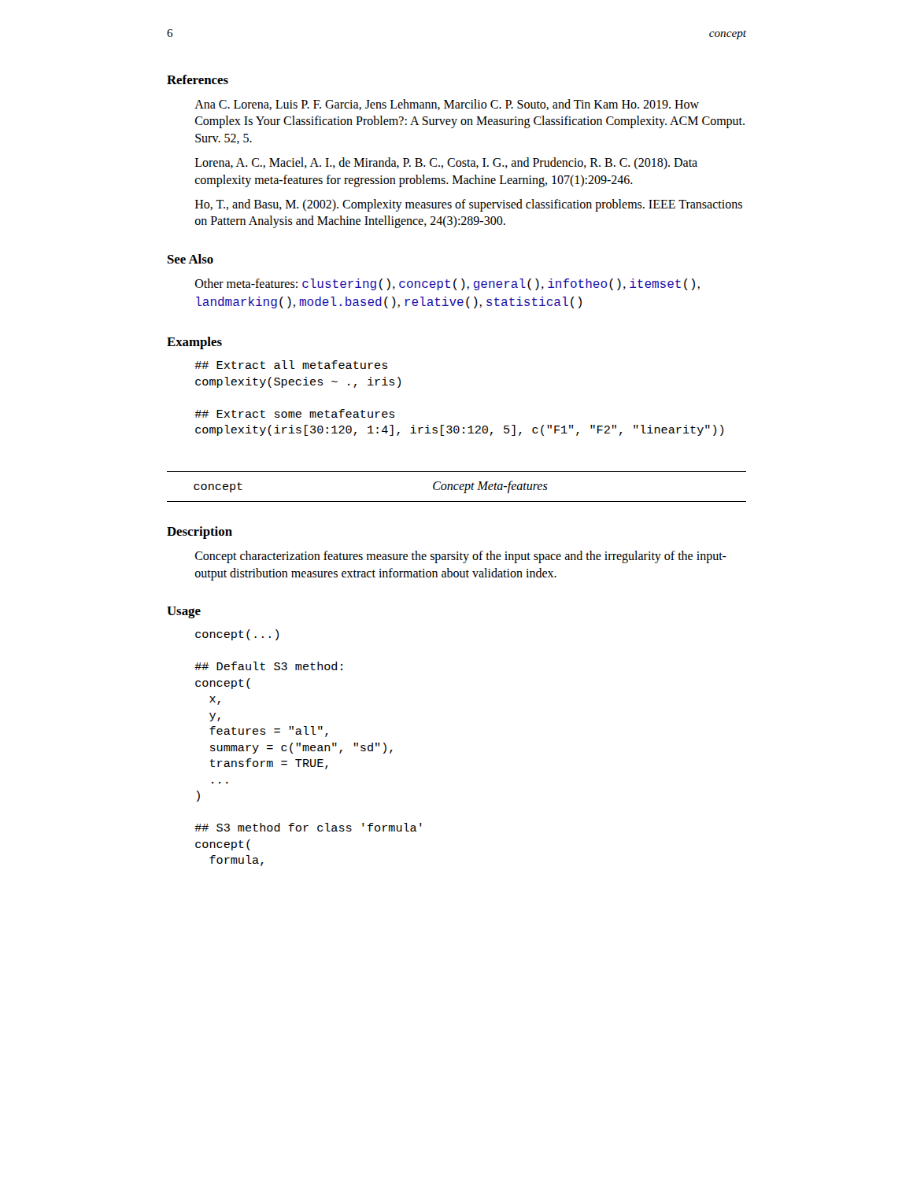6 concept
References
Ana C. Lorena, Luis P. F. Garcia, Jens Lehmann, Marcilio C. P. Souto, and Tin Kam Ho. 2019. How Complex Is Your Classification Problem?: A Survey on Measuring Classification Complexity. ACM Comput. Surv. 52, 5.
Lorena, A. C., Maciel, A. I., de Miranda, P. B. C., Costa, I. G., and Prudencio, R. B. C. (2018). Data complexity meta-features for regression problems. Machine Learning, 107(1):209-246.
Ho, T., and Basu, M. (2002). Complexity measures of supervised classification problems. IEEE Transactions on Pattern Analysis and Machine Intelligence, 24(3):289-300.
See Also
Other meta-features: clustering(), concept(), general(), infotheo(), itemset(), landmarking(), model.based(), relative(), statistical()
Examples
## Extract all metafeatures
complexity(Species ~ ., iris)

## Extract some metafeatures
complexity(iris[30:120, 1:4], iris[30:120, 5], c("F1", "F2", "linearity"))
concept Concept Meta-features
Description
Concept characterization features measure the sparsity of the input space and the irregularity of the input-output distribution measures extract information about validation index.
Usage
concept(...)

## Default S3 method:
concept(
  x,
  y,
  features = "all",
  summary = c("mean", "sd"),
  transform = TRUE,
  ...
)

## S3 method for class 'formula'
concept(
  formula,